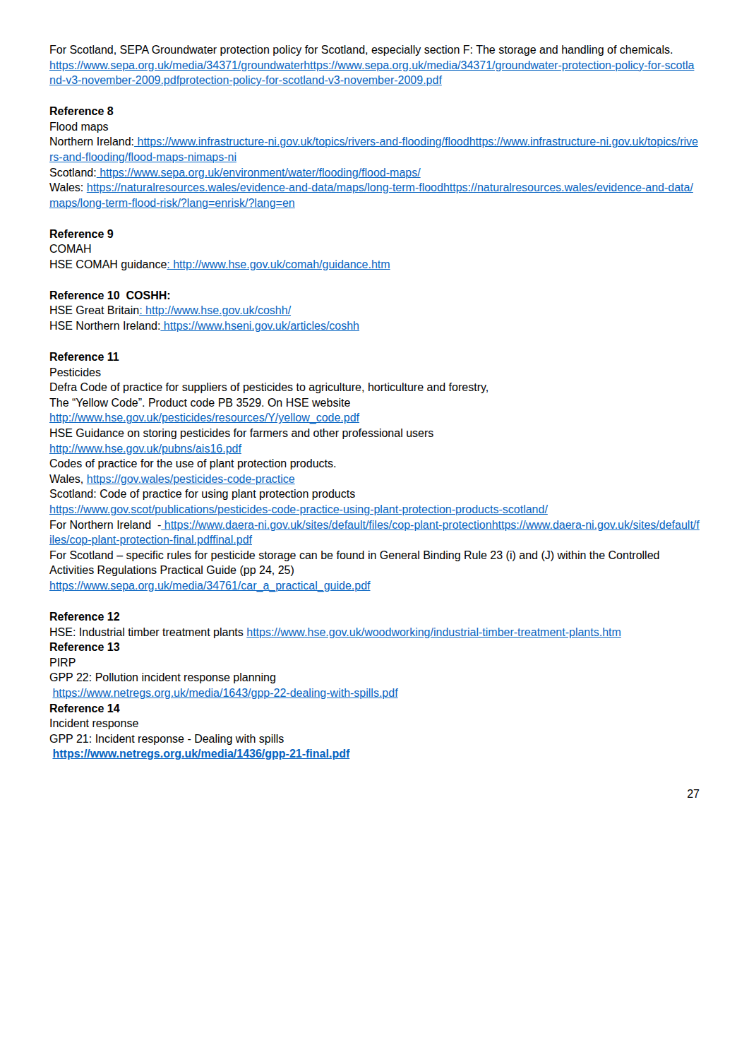For Scotland, SEPA Groundwater protection policy for Scotland, especially section F: The storage and handling of chemicals.
https://www.sepa.org.uk/media/34371/groundwaterhttps://www.sepa.org.uk/media/34371/groundwater-protection-policy-for-scotland-v3-november-2009.pdfprotection-policy-for-scotland-v3-november-2009.pdf
Reference 8
Flood maps
Northern Ireland: https://www.infrastructure-ni.gov.uk/topics/rivers-and-flooding/floodhttps://www.infrastructure-ni.gov.uk/topics/rivers-and-flooding/flood-maps-nimaps-ni
Scotland: https://www.sepa.org.uk/environment/water/flooding/flood-maps/
Wales: https://naturalresources.wales/evidence-and-data/maps/long-term-floodhttps://naturalresources.wales/evidence-and-data/maps/long-term-flood-risk/?lang=enrisk/?lang=en
Reference 9
COMAH
HSE COMAH guidance: http://www.hse.gov.uk/comah/guidance.htm
Reference 10 COSHH:
HSE Great Britain: http://www.hse.gov.uk/coshh/
HSE Northern Ireland: https://www.hseni.gov.uk/articles/coshh
Reference 11
Pesticides
Defra Code of practice for suppliers of pesticides to agriculture, horticulture and forestry,
The “Yellow Code”. Product code PB 3529. On HSE website
http://www.hse.gov.uk/pesticides/resources/Y/yellow_code.pdf
HSE Guidance on storing pesticides for farmers and other professional users
http://www.hse.gov.uk/pubns/ais16.pdf
Codes of practice for the use of plant protection products.
Wales, https://gov.wales/pesticides-code-practice
Scotland: Code of practice for using plant protection products
https://www.gov.scot/publications/pesticides-code-practice-using-plant-protection-products-scotland/
For Northern Ireland - https://www.daera-ni.gov.uk/sites/default/files/cop-plant-protectionhttps://www.daera-ni.gov.uk/sites/default/files/cop-plant-protection-final.pdffinal.pdf
For Scotland – specific rules for pesticide storage can be found in General Binding Rule 23 (i) and (J) within the Controlled Activities Regulations Practical Guide (pp 24, 25)
https://www.sepa.org.uk/media/34761/car_a_practical_guide.pdf
Reference 12
HSE: Industrial timber treatment plants https://www.hse.gov.uk/woodworking/industrial-timber-treatment-plants.htm
Reference 13
PIRP
GPP 22: Pollution incident response planning
https://www.netregs.org.uk/media/1643/gpp-22-dealing-with-spills.pdf
Reference 14
Incident response
GPP 21: Incident response - Dealing with spills
https://www.netregs.org.uk/media/1436/gpp-21-final.pdf
27